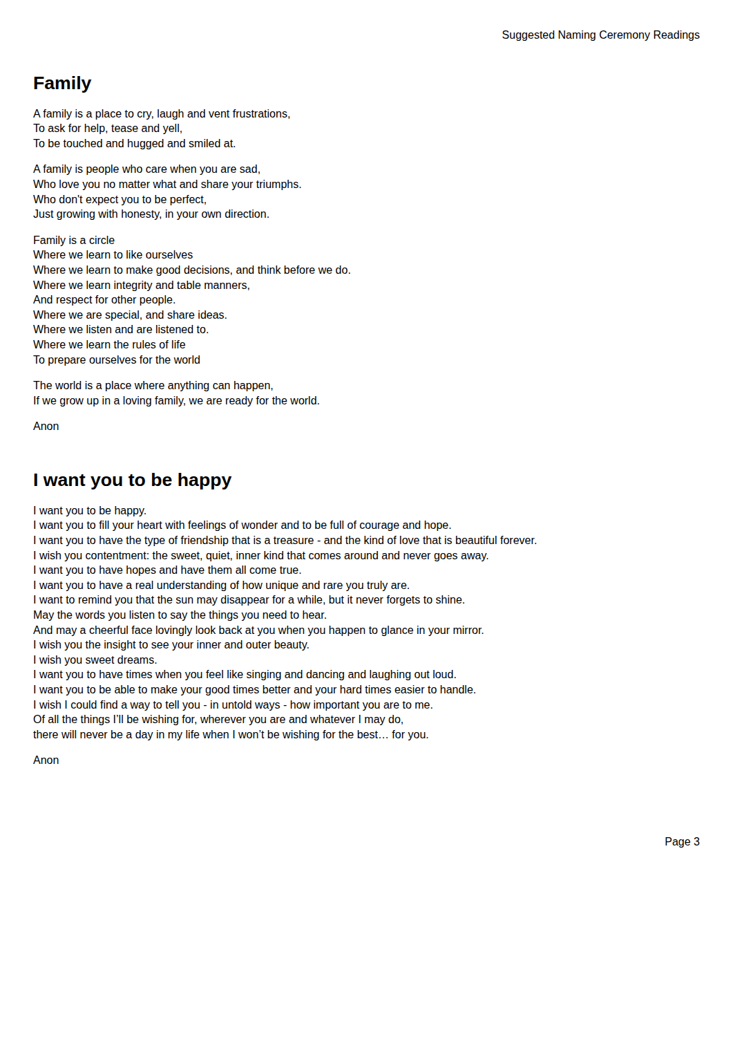Suggested Naming Ceremony Readings
Family
A family is a place to cry, laugh and vent frustrations,
To ask for help, tease and yell,
To be touched and hugged and smiled at.
A family is people who care when you are sad,
Who love you no matter what and share your triumphs.
Who don't expect you to be perfect,
Just growing with honesty, in your own direction.
Family is a circle
Where we learn to like ourselves
Where we learn to make good decisions, and think before we do.
Where we learn integrity and table manners,
And respect for other people.
Where we are special, and share ideas.
Where we listen and are listened to.
Where we learn the rules of life
To prepare ourselves for the world
The world is a place where anything can happen,
If we grow up in a loving family, we are ready for the world.
Anon
I want you to be happy
I want you to be happy.
I want you to fill your heart with feelings of wonder and to be full of courage and hope.
I want you to have the type of friendship that is a treasure - and the kind of love that is beautiful forever.
I wish you contentment: the sweet, quiet, inner kind that comes around and never goes away.
I want you to have hopes and have them all come true.
I want you to have a real understanding of how unique and rare you truly are.
I want to remind you that the sun may disappear for a while, but it never forgets to shine.
May the words you listen to say the things you need to hear.
And may a cheerful face lovingly look back at you when you happen to glance in your mirror.
I wish you the insight to see your inner and outer beauty.
I wish you sweet dreams.
I want you to have times when you feel like singing and dancing and laughing out loud.
I want you to be able to make your good times better and your hard times easier to handle.
I wish I could find a way to tell you - in untold ways - how important you are to me.
Of all the things I’ll be wishing for, wherever you are and whatever I may do,
there will never be a day in my life when I won’t be wishing for the best… for you.
Anon
Page 3